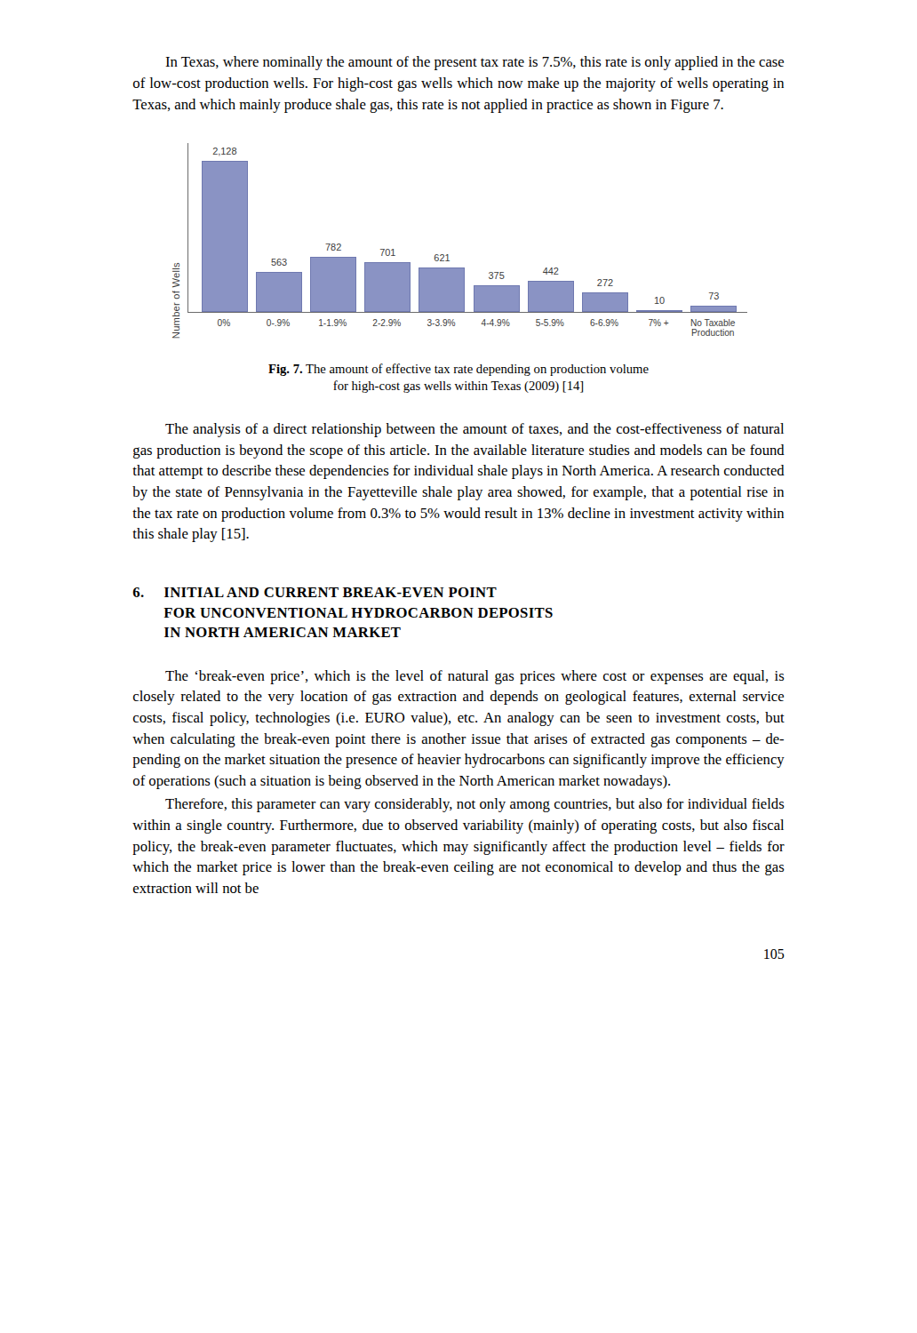In Texas, where nominally the amount of the present tax rate is 7.5%, this rate is only applied in the case of low-cost production wells. For high-cost gas wells which now make up the majority of wells operating in Texas, and which mainly produce shale gas, this rate is not applied in practice as shown in Figure 7.
Number of Wells
2,128
563
782
701
621
375
442
272
10
73
0% 0-.9% 1-1.9% 2-2.9% 3-3.9% 4-4.9% 5-5.9% 6-6.9% 7% + No Taxable
Production
Fig. 7. The amount of effective tax rate depending on production volume
for high-cost gas wells within Texas (2009) [14]
The analysis of a direct relationship between the amount of taxes, and the cost-effectiveness of natural gas production is beyond the scope of this article. In the available literature studies and models can be found that attempt to describe these dependencies for individual shale plays in North America. A research conducted by the state of Pennsylvania in the Fayetteville shale play area showed, for example, that a potential rise in the tax rate on production volume from 0.3% to 5% would result in 13% decline in investment activity within this shale play [15].
6. INITIAL AND CURRENT BREAK-EVEN POINT
FOR UNCONVENTIONAL HYDROCARBON DEPOSITS
IN NORTH AMERICAN MARKET
The ‘break-even price’, which is the level of natural gas prices where cost or expenses are equal, is closely related to the very location of gas extraction and depends on geological features, external service costs, fiscal policy, technologies (i.e. EURO value), etc. An analogy can be seen to investment costs, but when calculating the break-even point there is another issue that arises of extracted gas components – depending on the market situation the presence of heavier hydrocarbons can significantly improve the efficiency of operations (such a situation is being observed in the North American market nowadays).
Therefore, this parameter can vary considerably, not only among countries, but also for individual fields within a single country. Furthermore, due to observed variability (mainly) of operating costs, but also fiscal policy, the break-even parameter fluctuates, which may significantly affect the production level – fields for which the market price is lower than the break-even ceiling are not economical to develop and thus the gas extraction will not be
105